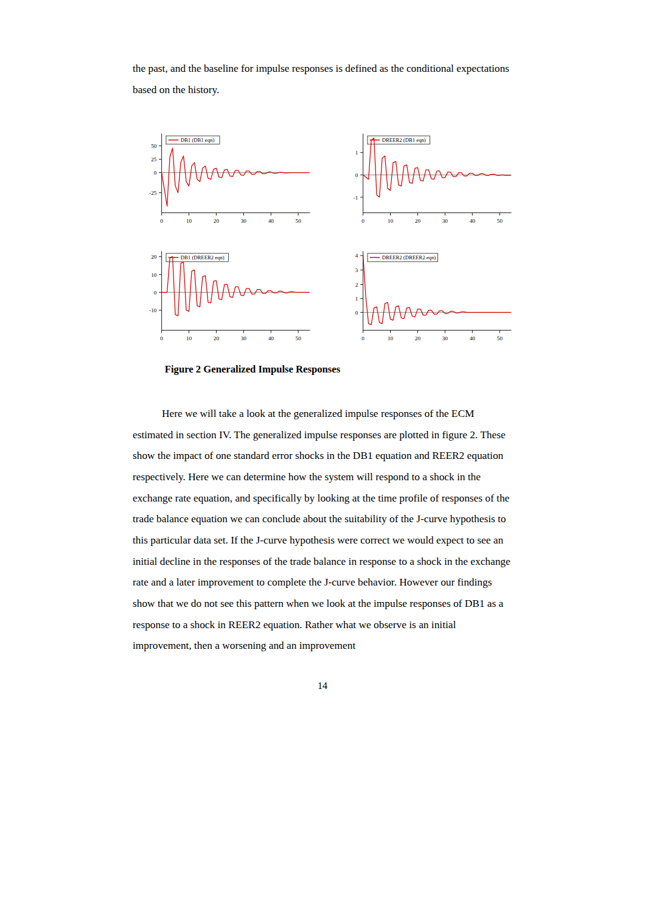the past, and the baseline for impulse responses is defined as the conditional expectations based on the history.
50 25 0 -25 0 10 20 30 40 50 DB1 (DB1 eqn)
1 0 -1 0 10 20 30 40 50 DREER2 (DB1 eqn)
20 10 0 -10 0 10 20 30 40 50 DB1 (DREER2 eqn)
4 3 2 1 0 0 10 20 30 40 50 DREER2 (DREER2 eqn)
Figure 2 Generalized Impulse Responses
Here we will take a look at the generalized impulse responses of the ECM estimated in section IV. The generalized impulse responses are plotted in figure 2. These show the impact of one standard error shocks in the DB1 equation and REER2 equation respectively. Here we can determine how the system will respond to a shock in the exchange rate equation, and specifically by looking at the time profile of responses of the trade balance equation we can conclude about the suitability of the J-curve hypothesis to this particular data set. If the J-curve hypothesis were correct we would expect to see an initial decline in the responses of the trade balance in response to a shock in the exchange rate and a later improvement to complete the J-curve behavior. However our findings show that we do not see this pattern when we look at the impulse responses of DB1 as a response to a shock in REER2 equation. Rather what we observe is an initial improvement, then a worsening and an improvement
14